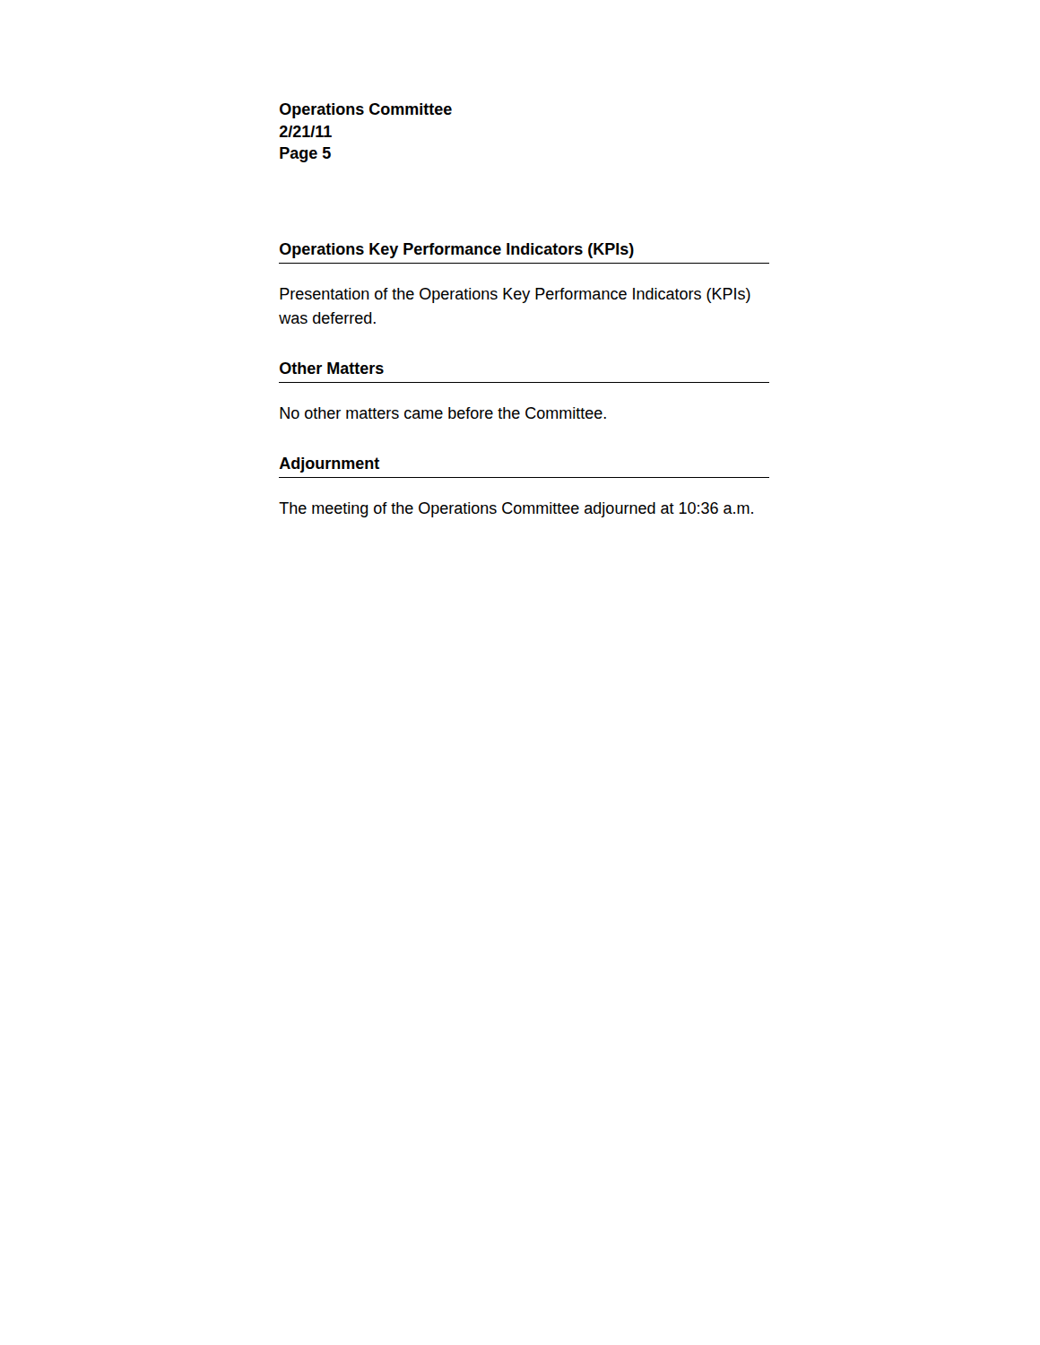Operations Committee
2/21/11
Page 5
Operations Key Performance Indicators (KPIs)
Presentation of the Operations Key Performance Indicators (KPIs) was deferred.
Other Matters
No other matters came before the Committee.
Adjournment
The meeting of the Operations Committee adjourned at 10:36 a.m.